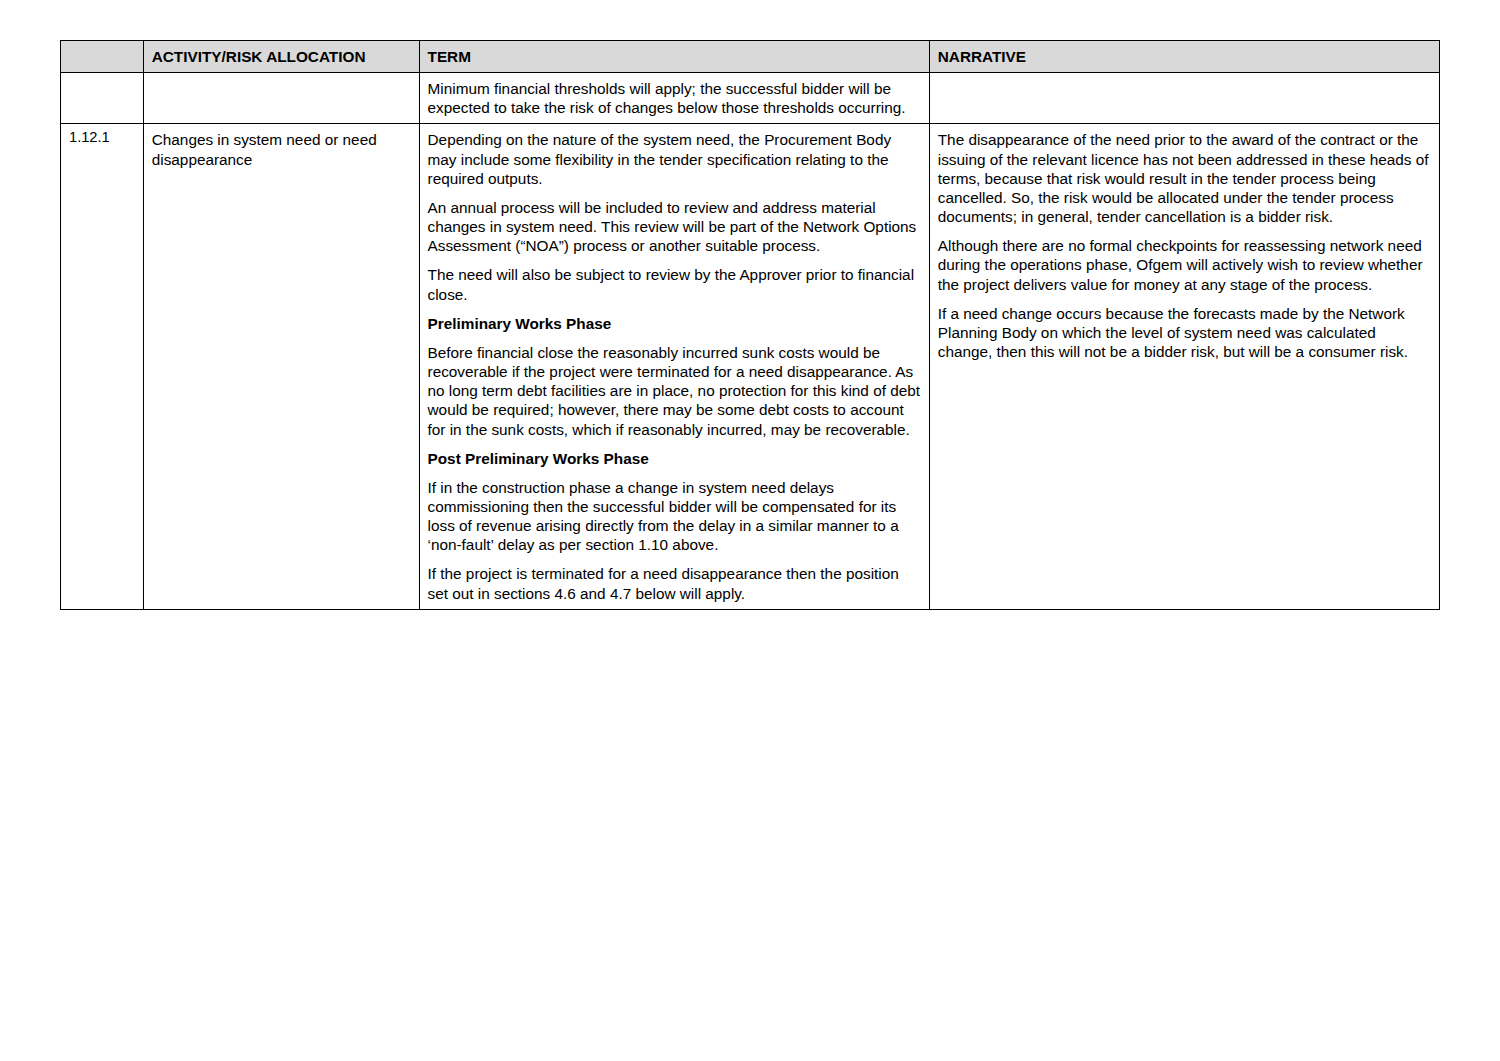| | ACTIVITY/RISK ALLOCATION | TERM | NARRATIVE |
| --- | --- | --- | --- |
| | | Minimum financial thresholds will apply; the successful bidder will be expected to take the risk of changes below those thresholds occurring. | |
| 1.12.1 | Changes in system need or need disappearance | Depending on the nature of the system need, the Procurement Body may include some flexibility in the tender specification relating to the required outputs. An annual process will be included to review and address material changes in system need. This review will be part of the Network Options Assessment (“NOA”) process or another suitable process. The need will also be subject to review by the Approver prior to financial close. Preliminary Works Phase Before financial close the reasonably incurred sunk costs would be recoverable if the project were terminated for a need disappearance. As no long term debt facilities are in place, no protection for this kind of debt would be required; however, there may be some debt costs to account for in the sunk costs, which if reasonably incurred, may be recoverable. Post Preliminary Works Phase If in the construction phase a change in system need delays commissioning then the successful bidder will be compensated for its loss of revenue arising directly from the delay in a similar manner to a ‘non-fault’ delay as per section 1.10 above. If the project is terminated for a need disappearance then the position set out in sections 4.6 and 4.7 below will apply. | The disappearance of the need prior to the award of the contract or the issuing of the relevant licence has not been addressed in these heads of terms, because that risk would result in the tender process being cancelled. So, the risk would be allocated under the tender process documents; in general, tender cancellation is a bidder risk. Although there are no formal checkpoints for reassessing network need during the operations phase, Ofgem will actively wish to review whether the project delivers value for money at any stage of the process. If a need change occurs because the forecasts made by the Network Planning Body on which the level of system need was calculated change, then this will not be a bidder risk, but will be a consumer risk. |